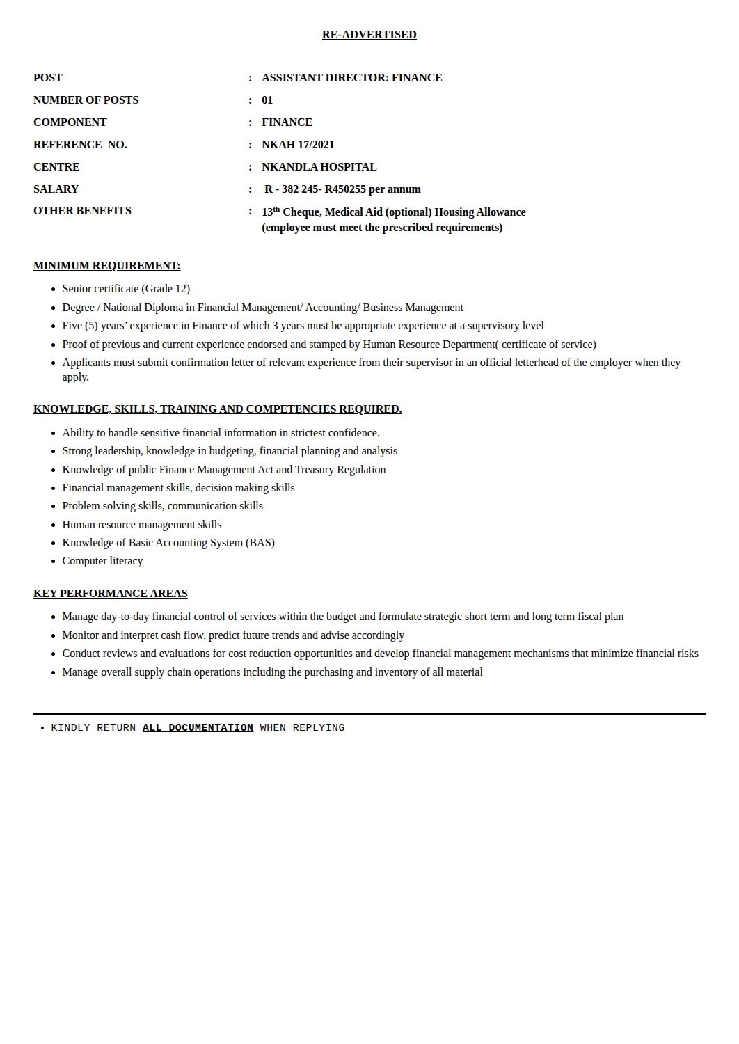RE-ADVERTISED
| POST | : | ASSISTANT DIRECTOR: FINANCE |
| NUMBER OF POSTS | : | 01 |
| COMPONENT | : | FINANCE |
| REFERENCE NO. | : | NKAH 17/2021 |
| CENTRE | : | NKANDLA HOSPITAL |
| SALARY | : | R - 382 245- R450255 per annum |
| OTHER BENEFITS | : | 13 th Cheque, Medical Aid (optional) Housing Allowance (employee must meet the prescribed requirements) |
MINIMUM REQUIREMENT:
Senior certificate (Grade 12)
Degree / National Diploma in Financial Management/ Accounting/ Business Management
Five (5) years’ experience in Finance of which 3 years must be appropriate experience at a supervisory level
Proof of previous and current experience endorsed and stamped by Human Resource Department( certificate of service)
Applicants must submit confirmation letter of relevant experience from their supervisor in an official letterhead of the employer when they apply.
KNOWLEDGE, SKILLS, TRAINING AND COMPETENCIES REQUIRED.
Ability to handle sensitive financial information in strictest confidence.
Strong leadership, knowledge in budgeting, financial planning and analysis
Knowledge of public Finance Management Act and Treasury Regulation
Financial management skills, decision making skills
Problem solving skills, communication skills
Human resource management skills
Knowledge of Basic Accounting System (BAS)
Computer literacy
KEY PERFORMANCE AREAS
Manage day-to-day financial control of services within the budget and formulate strategic short term and long term fiscal plan
Monitor and interpret cash flow, predict future trends and advise accordingly
Conduct reviews and evaluations for cost reduction opportunities and develop financial management mechanisms that minimize financial risks
Manage overall supply chain operations including the purchasing and inventory of all material
KINDLY RETURN ALL DOCUMENTATION WHEN REPLYING